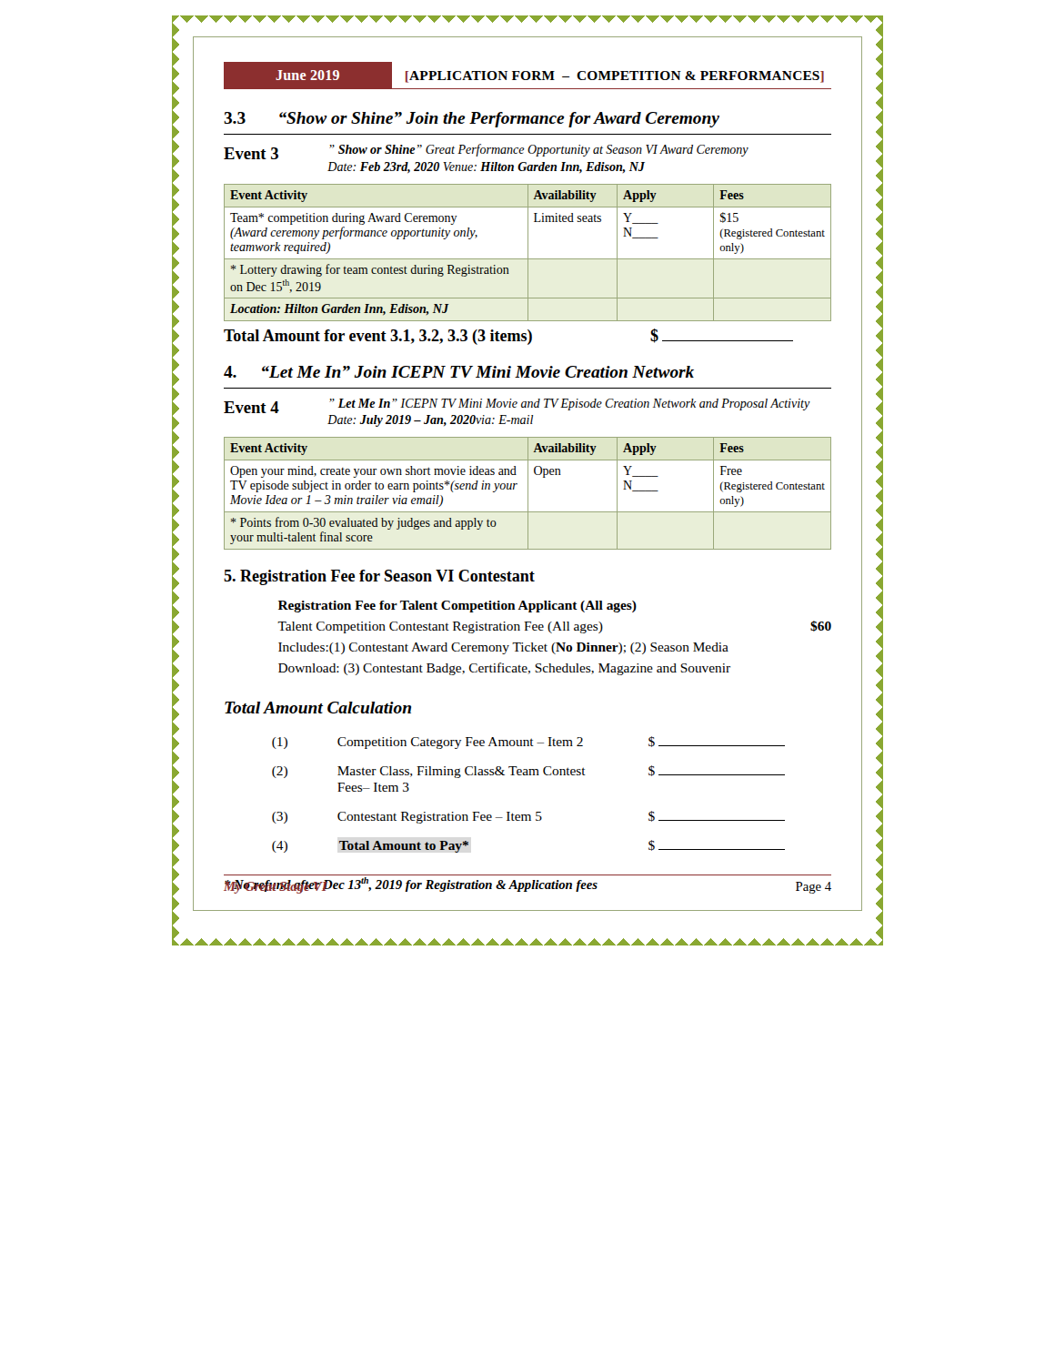June 2019
[APPLICATION FORM – COMPETITION & PERFORMANCES]
3.3“Show or Shine” Join the Performance for Award Ceremony
Event 3
” Show or Shine” Great Performance Opportunity at Season VI Award Ceremony
Date: Feb 23rd, 2020 Venue: Hilton Garden Inn, Edison, NJ
| Event Activity | Availability | Apply | Fees |
| --- | --- | --- | --- |
| Team* competition during Award Ceremony (Award ceremony performance opportunity only, teamwork required) | Limited seats | Y____ N____ | $15 (Registered Contestant only) |
| * Lottery drawing for team contest during Registration on Dec 15 th , 2019 | | | |
| Location: Hilton Garden Inn, Edison, NJ | | | |
Total Amount for event 3.1, 3.2, 3.3 (3 items) $
4.“Let Me In” Join ICEPN TV Mini Movie Creation Network
Event 4
” Let Me In” ICEPN TV Mini Movie and TV Episode Creation Network and Proposal Activity
Date: July 2019 – Jan, 2020via: E-mail
| Event Activity | Availability | Apply | Fees |
| --- | --- | --- | --- |
| Open your mind, create your own short movie ideas and TV episode subject in order to earn points* (send in your Movie Idea or 1 – 3 min trailer via email) | Open | Y____ N____ | Free (Registered Contestant only) |
| * Points from 0-30 evaluated by judges and apply to your multi-talent final score | | | |
5. Registration Fee for Season VI Contestant
Registration Fee for Talent Competition Applicant (All ages)
Talent Competition Contestant Registration Fee (All ages) $60
Includes:(1) Contestant Award Ceremony Ticket (No Dinner); (2) Season Media
Download: (3) Contestant Badge, Certificate, Schedules, Magazine and Souvenir
Total Amount Calculation
| (1) | Competition Category Fee Amount – Item 2 | $ |
| (2) | Master Class, Filming Class& Team Contest Fees– Item 3 | $ |
| (3) | Contestant Registration Fee – Item 5 | $ |
| (4) | Total Amount to Pay* | $ |
* No refund after Dec 13th, 2019 for Registration & Application fees
My Great Stage VI
Page 4